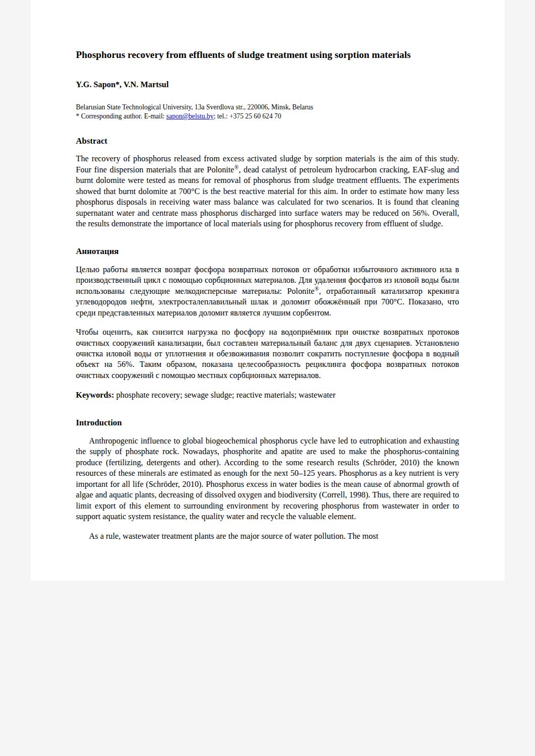Phosphorus recovery from effluents of sludge treatment using sorption materials
Y.G. Sapon*, V.N. Martsul
Belarusian State Technological University, 13a Sverdlova str., 220006, Minsk, Belarus
* Corresponding author. E-mail: sapon@belstu.by; tel.: +375 25 60 624 70
Abstract
The recovery of phosphorus released from excess activated sludge by sorption materials is the aim of this study. Four fine dispersion materials that are Polonite®, dead catalyst of petroleum hydrocarbon cracking, EAF-slug and burnt dolomite were tested as means for removal of phosphorus from sludge treatment effluents. The experiments showed that burnt dolomite at 700°C is the best reactive material for this aim. In order to estimate how many less phosphorus disposals in receiving water mass balance was calculated for two scenarios. It is found that cleaning supernatant water and centrate mass phosphorus discharged into surface waters may be reduced on 56%. Overall, the results demonstrate the importance of local materials using for phosphorus recovery from effluent of sludge.
Аннотация
Целью работы является возврат фосфора возвратных потоков от обработки избыточного активного ила в производственный цикл с помощью сорбционных материалов. Для удаления фосфатов из иловой воды были использованы следующие мелкодисперсные материалы: Polonite®, отработанный катализатор крекинга углеводородов нефти, электросталеплавильный шлак и доломит обожжённый при 700°С. Показано, что среди представленных материалов доломит является лучшим сорбентом.
Чтобы оценить, как снизится нагрузка по фосфору на водоприёмник при очистке возвратных протоков очистных сооружений канализации, был составлен материальный баланс для двух сценариев. Установлено очистка иловой воды от уплотнения и обезвоживания позволит сократить поступление фосфора в водный объект на 56%. Таким образом, показана целесообразность рециклинга фосфора возвратных потоков очистных сооружений с помощью местных сорбционных материалов.
Keywords: phosphate recovery; sewage sludge; reactive materials; wastewater
Introduction
Anthropogenic influence to global biogeochemical phosphorus cycle have led to eutrophication and exhausting the supply of phosphate rock. Nowadays, phosphorite and apatite are used to make the phosphorus-containing produce (fertilizing, detergents and other). According to the some research results (Schröder, 2010) the known resources of these minerals are estimated as enough for the next 50–125 years. Phosphorus as a key nutrient is very important for all life (Schröder, 2010). Phosphorus excess in water bodies is the mean cause of abnormal growth of algae and aquatic plants, decreasing of dissolved oxygen and biodiversity (Correll, 1998). Thus, there are required to limit export of this element to surrounding environment by recovering phosphorus from wastewater in order to support aquatic system resistance, the quality water and recycle the valuable element.
As a rule, wastewater treatment plants are the major source of water pollution. The most